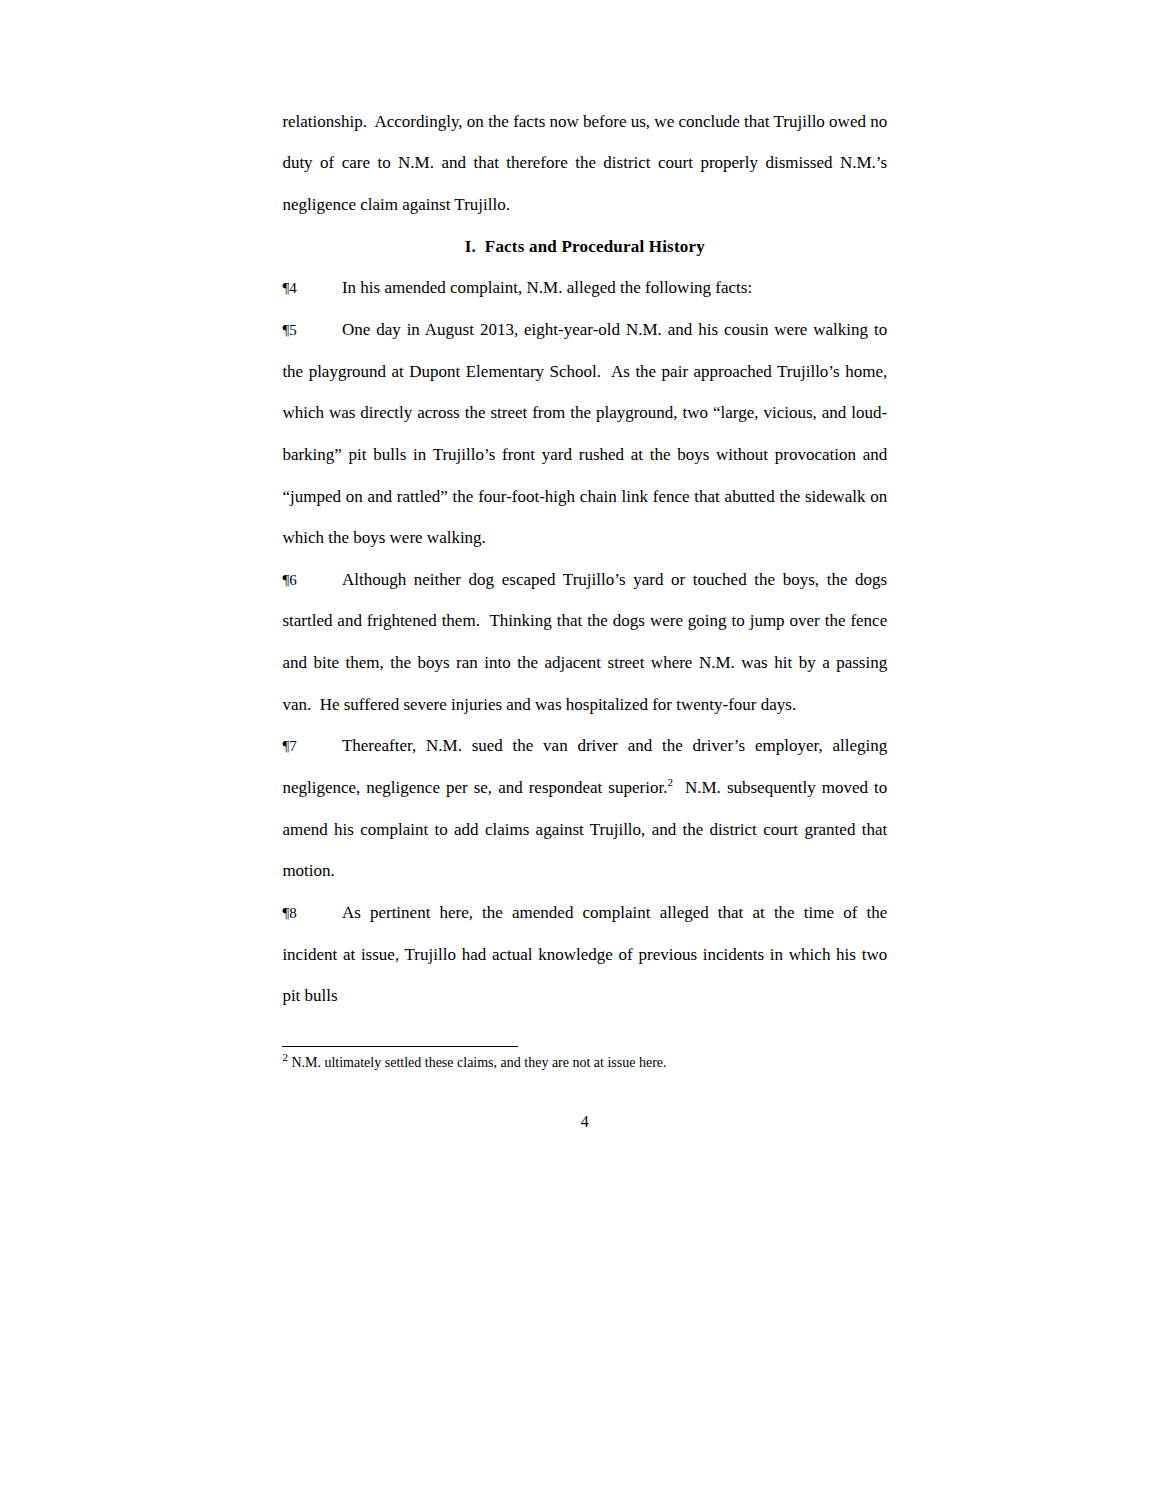relationship. Accordingly, on the facts now before us, we conclude that Trujillo owed no duty of care to N.M. and that therefore the district court properly dismissed N.M.’s negligence claim against Trujillo.
I. Facts and Procedural History
¶4 In his amended complaint, N.M. alleged the following facts:
¶5 One day in August 2013, eight-year-old N.M. and his cousin were walking to the playground at Dupont Elementary School. As the pair approached Trujillo’s home, which was directly across the street from the playground, two “large, vicious, and loud-barking” pit bulls in Trujillo’s front yard rushed at the boys without provocation and “jumped on and rattled” the four-foot-high chain link fence that abutted the sidewalk on which the boys were walking.
¶6 Although neither dog escaped Trujillo’s yard or touched the boys, the dogs startled and frightened them. Thinking that the dogs were going to jump over the fence and bite them, the boys ran into the adjacent street where N.M. was hit by a passing van. He suffered severe injuries and was hospitalized for twenty-four days.
¶7 Thereafter, N.M. sued the van driver and the driver’s employer, alleging negligence, negligence per se, and respondeat superior.2 N.M. subsequently moved to amend his complaint to add claims against Trujillo, and the district court granted that motion.
¶8 As pertinent here, the amended complaint alleged that at the time of the incident at issue, Trujillo had actual knowledge of previous incidents in which his two pit bulls
2 N.M. ultimately settled these claims, and they are not at issue here.
4